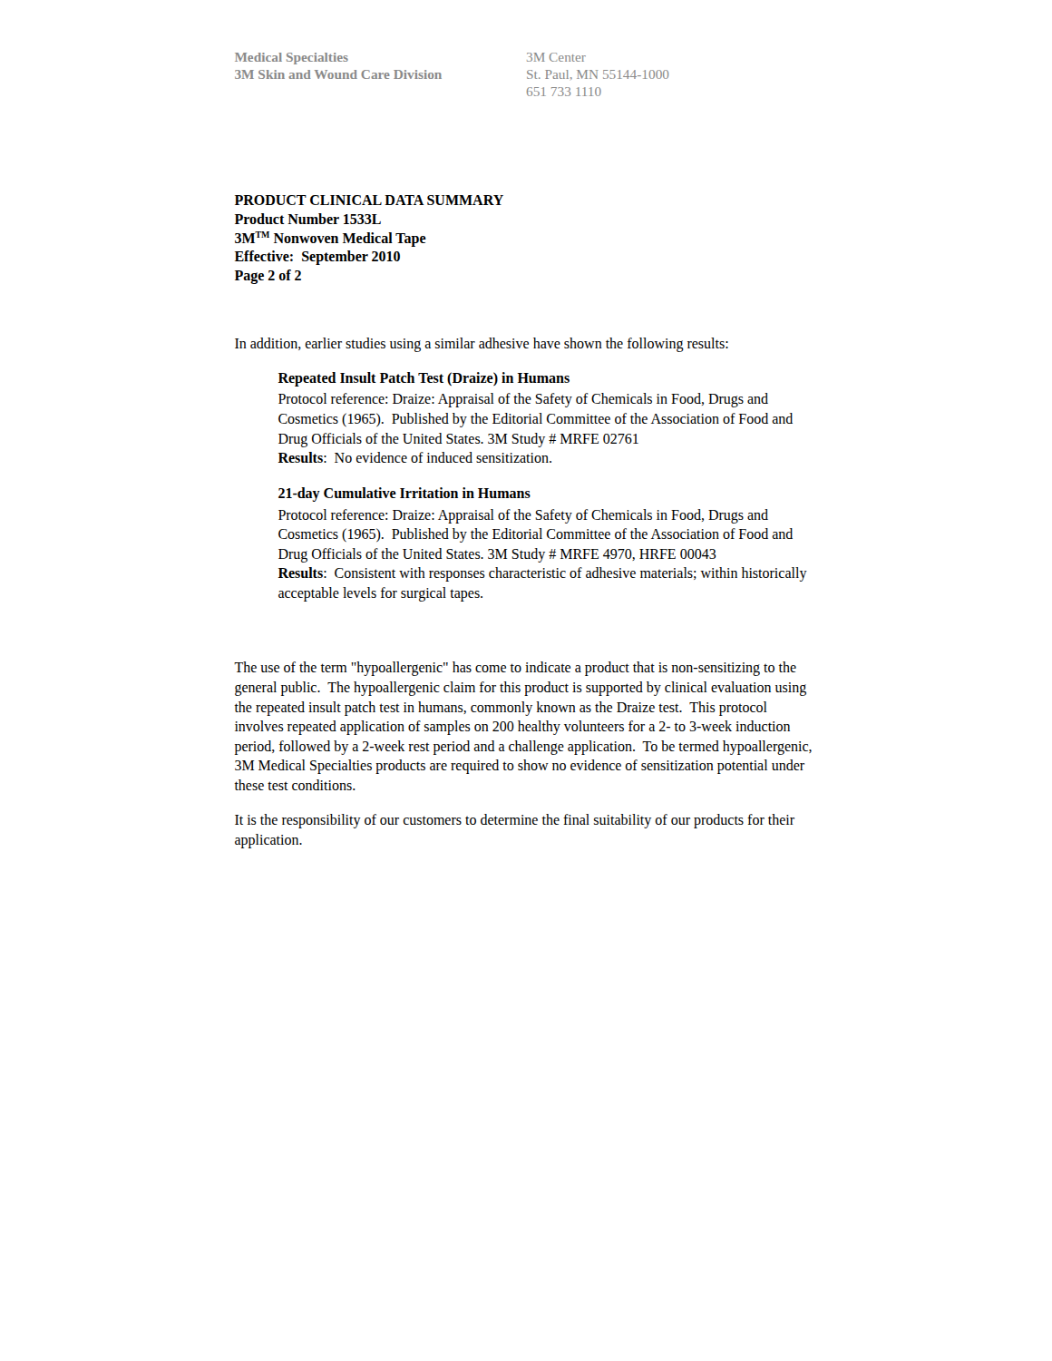Medical Specialties
3M Skin and Wound Care Division
3M Center
St. Paul, MN 55144-1000
651 733 1110
PRODUCT CLINICAL DATA SUMMARY
Product Number 1533L
3MTM Nonwoven Medical Tape
Effective: September 2010
Page 2 of 2
In addition, earlier studies using a similar adhesive have shown the following results:
Repeated Insult Patch Test (Draize) in Humans
Protocol reference: Draize: Appraisal of the Safety of Chemicals in Food, Drugs and Cosmetics (1965). Published by the Editorial Committee of the Association of Food and Drug Officials of the United States. 3M Study # MRFE 02761
Results: No evidence of induced sensitization.
21-day Cumulative Irritation in Humans
Protocol reference: Draize: Appraisal of the Safety of Chemicals in Food, Drugs and Cosmetics (1965). Published by the Editorial Committee of the Association of Food and Drug Officials of the United States. 3M Study # MRFE 4970, HRFE 00043
Results: Consistent with responses characteristic of adhesive materials; within historically acceptable levels for surgical tapes.
The use of the term "hypoallergenic" has come to indicate a product that is non-sensitizing to the general public. The hypoallergenic claim for this product is supported by clinical evaluation using the repeated insult patch test in humans, commonly known as the Draize test. This protocol involves repeated application of samples on 200 healthy volunteers for a 2- to 3-week induction period, followed by a 2-week rest period and a challenge application. To be termed hypoallergenic, 3M Medical Specialties products are required to show no evidence of sensitization potential under these test conditions.
It is the responsibility of our customers to determine the final suitability of our products for their application.